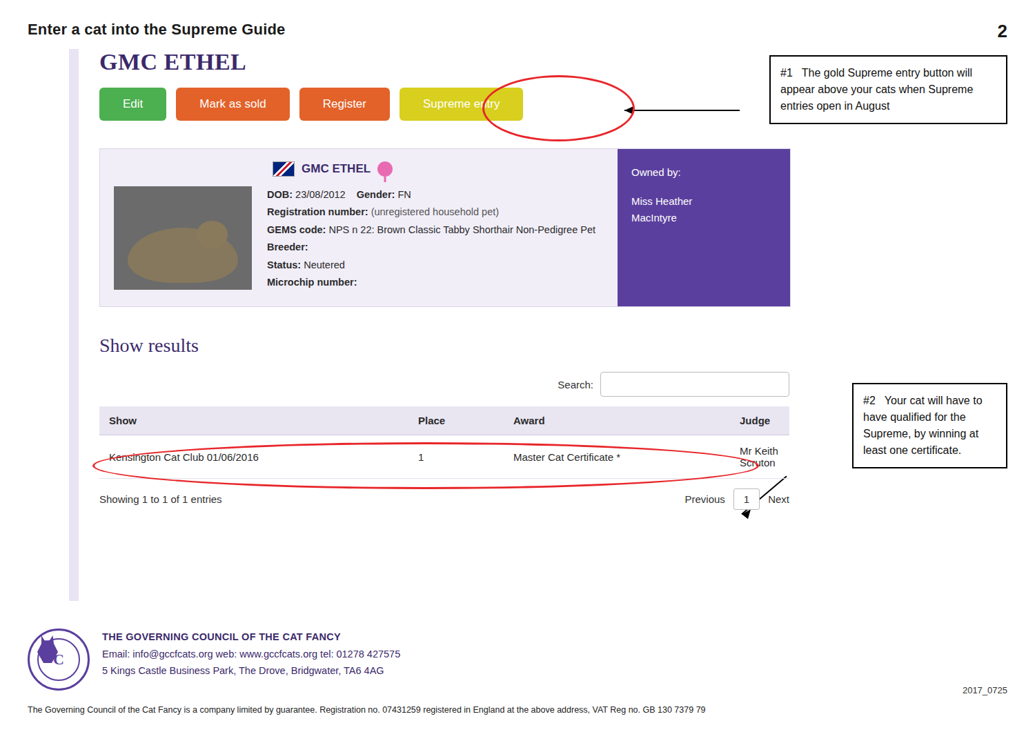Enter a cat into the Supreme Guide
2
#1 The gold Supreme entry button will appear above your cats when Supreme entries open in August
#2 Your cat will have to have qualified for the Supreme, by winning at least one certificate.
GMC ETHEL
Edit Mark as sold Register Supreme entry
GMC ETHEL
DOB: 23/08/2012 Gender: FN
Registration number: (unregistered household pet)
GEMS code: NPS n 22: Brown Classic Tabby Shorthair Non-Pedigree Pet
Breeder:
Status: Neutered
Microchip number:
Owned by:
Miss Heather
MacIntyre
Show results
Search:
| Show | Place | Award | Judge |
| --- | --- | --- | --- |
| Kensington Cat Club 01/06/2016 | 1 | Master Cat Certificate * | Mr Keith Scruton |
Showing 1 to 1 of 1 entries
Previous 1 Next
C
THE GOVERNING COUNCIL OF THE CAT FANCY
Email: info@gccfcats.org web: www.gccfcats.org tel: 01278 427575
5 Kings Castle Business Park, The Drove, Bridgwater, TA6 4AG
2017_0725
The Governing Council of the Cat Fancy is a company limited by guarantee. Registration no. 07431259 registered in England at the above address, VAT Reg no. GB 130 7379 79